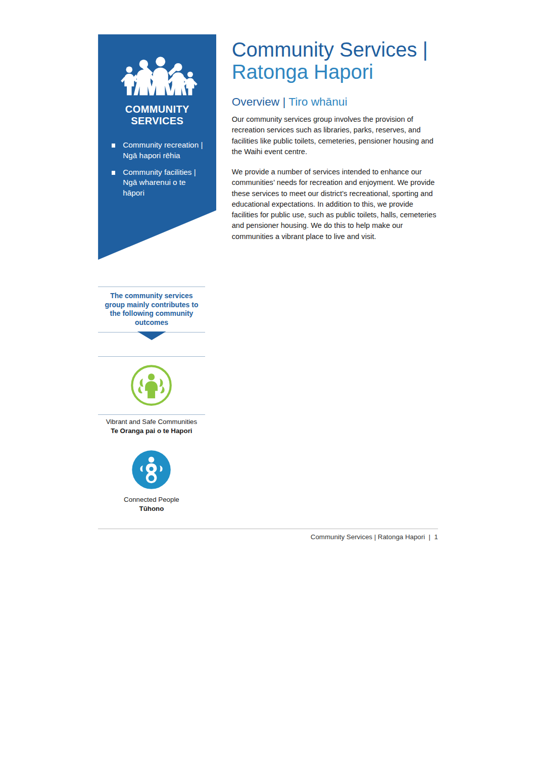COMMUNITY
SERVICES
Community recreation | Ngā hapori rēhia
Community facilities | Ngā wharenui o te hāpori
The community services group mainly contributes to the following community outcomes
Vibrant and Safe Communities Te Oranga pai o te Hapori
Connected People Tūhono
Community Services |
Ratonga Hapori
Overview | Tiro whānui
Our community services group involves the provision of recreation services such as libraries, parks, reserves, and facilities like public toilets, cemeteries, pensioner housing and the Waihi event centre.
We provide a number of services intended to enhance our communities’ needs for recreation and enjoyment. We provide these services to meet our district’s recreational, sporting and educational expectations. In addition to this, we provide facilities for public use, such as public toilets, halls, cemeteries and pensioner housing. We do this to help make our communities a vibrant place to live and visit.
Community Services | Ratonga Hapori | 1